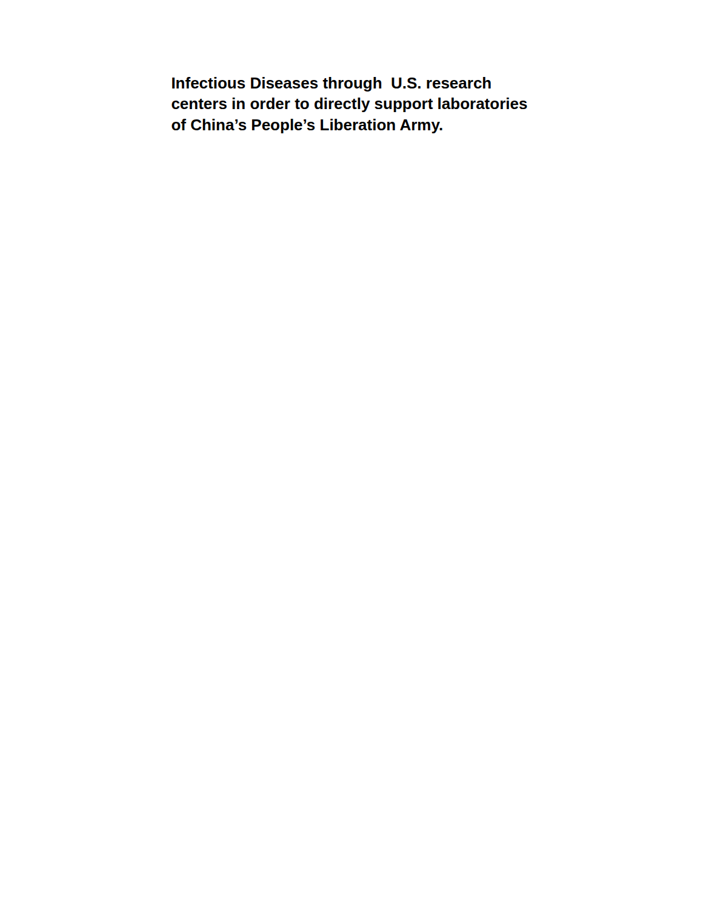Infectious Diseases through U.S. research centers in order to directly support laboratories of China’s People’s Liberation Army.